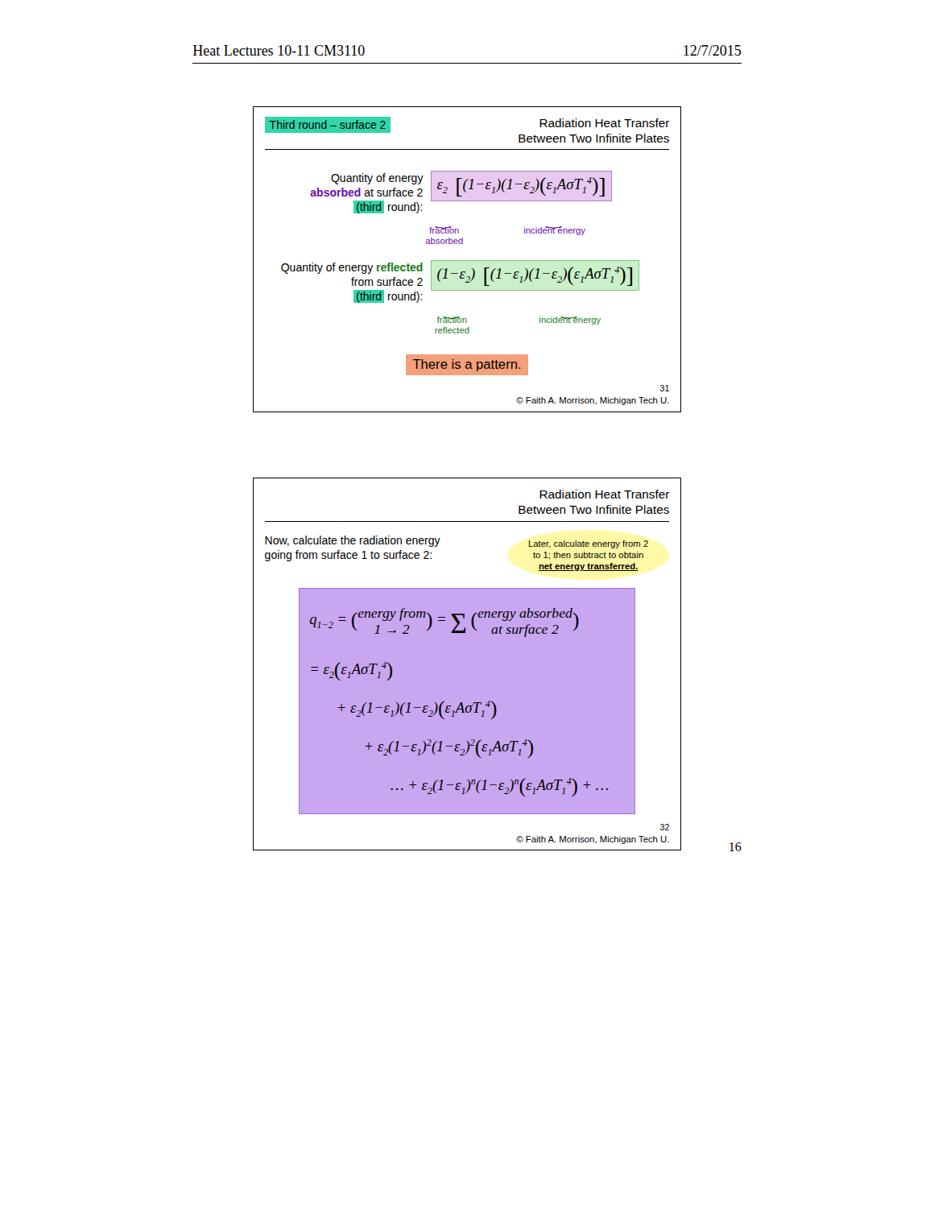Heat Lectures 10-11 CM3110
12/7/2015
Third round – surface 2
Radiation Heat Transfer
Between Two Infinite Plates
Quantity of energy
absorbed at surface 2
(third round):
ε2 [(1−ε1)(1−ε2)(ε1AσT14)]
⏟ fraction
absorbed
⏟ incident energy
Quantity of energy reflected
from surface 2
(third round):
(1−ε2) [(1−ε1)(1−ε2)(ε1AσT14)]
⏟ fraction
reflected
⏟ incident energy
There is a pattern.
31 © Faith A. Morrison, Michigan Tech U.
Radiation Heat Transfer
Between Two Infinite Plates
Now, calculate the radiation energy
going from surface 1 to surface 2:
Later, calculate energy from 2
to 1; then subtract to obtain
net energy transferred.
q1−2 = (energy from
1 → 2) = Σ (energy absorbed
at surface 2)
= ε2(ε1AσT14)
+ ε2(1−ε1)(1−ε2)(ε1AσT14)
+ ε2(1−ε1)2(1−ε2)2(ε1AσT14)
… + ε2(1−ε1)n(1−ε2)n(ε1AσT14) + …
32 © Faith A. Morrison, Michigan Tech U.
16